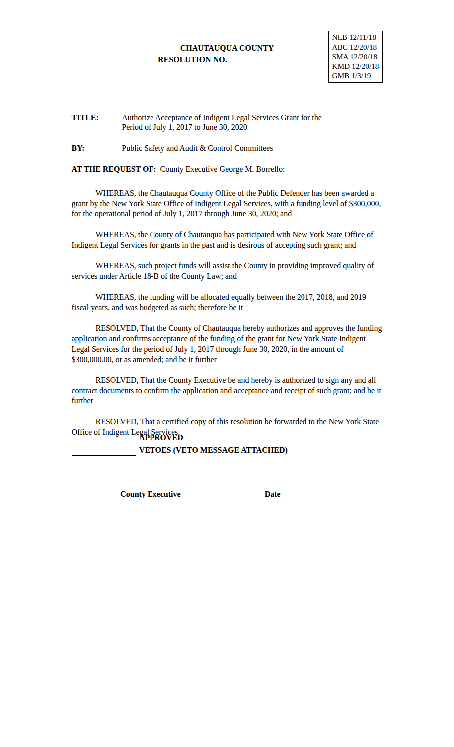NLB 12/11/18
ABC 12/20/18
SMA 12/20/18
KMD 12/20/18
GMB 1/3/19
CHAUTAUQUA COUNTY
RESOLUTION NO.
TITLE:
Authorize Acceptance of Indigent Legal Services Grant for the Period of July 1, 2017 to June 30, 2020
BY:
Public Safety and Audit & Control Committees
AT THE REQUEST OF: County Executive George M. Borrello:
WHEREAS, the Chautauqua County Office of the Public Defender has been awarded a grant by the New York State Office of Indigent Legal Services, with a funding level of $300,000, for the operational period of July 1, 2017 through June 30, 2020; and
WHEREAS, the County of Chautauqua has participated with New York State Office of Indigent Legal Services for grants in the past and is desirous of accepting such grant; and
WHEREAS, such project funds will assist the County in providing improved quality of services under Article 18-B of the County Law; and
WHEREAS, the funding will be allocated equally between the 2017, 2018, and 2019 fiscal years, and was budgeted as such; therefore be it
RESOLVED, That the County of Chautauqua hereby authorizes and approves the funding application and confirms acceptance of the funding of the grant for New York State Indigent Legal Services for the period of July 1, 2017 through June 30, 2020, in the amount of $300,000.00, or as amended; and be it further
RESOLVED, That the County Executive be and hereby is authorized to sign any and all contract documents to confirm the application and acceptance and receipt of such grant; and be it further
RESOLVED, That a certified copy of this resolution be forwarded to the New York State Office of Indigent Legal Services.
APPROVED
VETOES (VETO MESSAGE ATTACHED)
County Executive
Date